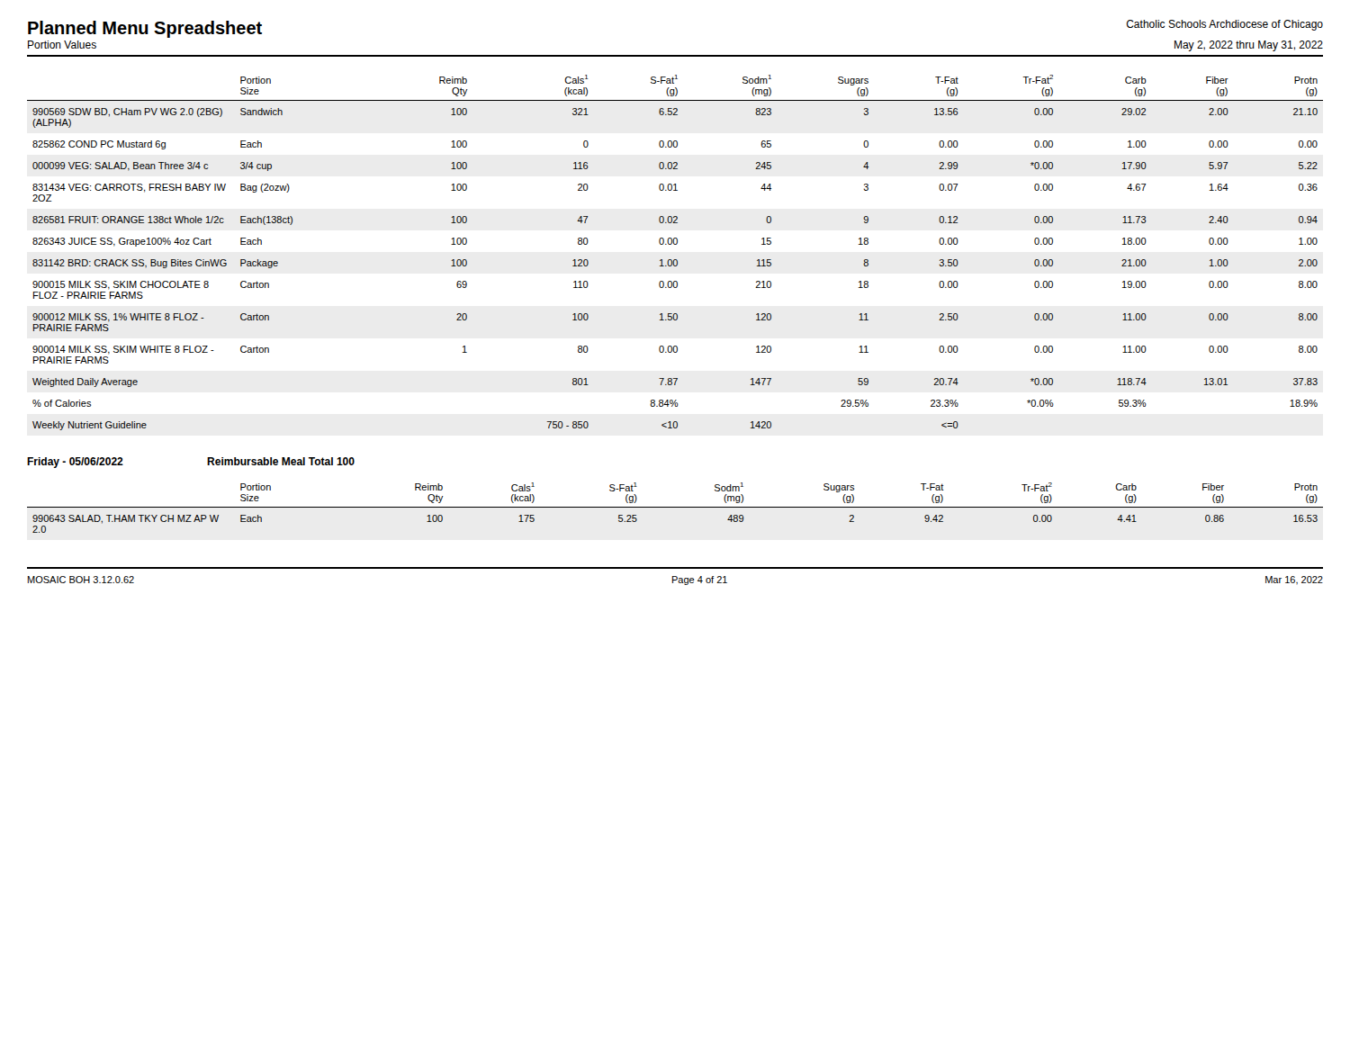Planned Menu Spreadsheet
Catholic Schools Archdiocese of Chicago
Portion Values
May 2, 2022 thru May 31, 2022
| | Portion Size | Reimb Qty | Cals 1 (kcal) | S-Fat 1 (g) | Sodm 1 (mg) | Sugars (g) | T-Fat (g) | Tr-Fat 2 (g) | Carb (g) | Fiber (g) | Protn (g) |
| --- | --- | --- | --- | --- | --- | --- | --- | --- | --- | --- | --- |
| 990569 SDW BD, CHam PV WG 2.0 (2BG) (ALPHA) | Sandwich | 100 | 321 | 6.52 | 823 | 3 | 13.56 | 0.00 | 29.02 | 2.00 | 21.10 |
| 825862 COND PC Mustard 6g | Each | 100 | 0 | 0.00 | 65 | 0 | 0.00 | 0.00 | 1.00 | 0.00 | 0.00 |
| 000099 VEG: SALAD, Bean Three 3/4 c | 3/4 cup | 100 | 116 | 0.02 | 245 | 4 | 2.99 | *0.00 | 17.90 | 5.97 | 5.22 |
| 831434 VEG: CARROTS, FRESH BABY IW 2OZ | Bag (2ozw) | 100 | 20 | 0.01 | 44 | 3 | 0.07 | 0.00 | 4.67 | 1.64 | 0.36 |
| 826581 FRUIT: ORANGE 138ct Whole 1/2c | Each(138ct) | 100 | 47 | 0.02 | 0 | 9 | 0.12 | 0.00 | 11.73 | 2.40 | 0.94 |
| 826343 JUICE SS, Grape100% 4oz Cart | Each | 100 | 80 | 0.00 | 15 | 18 | 0.00 | 0.00 | 18.00 | 0.00 | 1.00 |
| 831142 BRD: CRACK SS, Bug Bites CinWG | Package | 100 | 120 | 1.00 | 115 | 8 | 3.50 | 0.00 | 21.00 | 1.00 | 2.00 |
| 900015 MILK SS, SKIM CHOCOLATE 8 FLOZ - PRAIRIE FARMS | Carton | 69 | 110 | 0.00 | 210 | 18 | 0.00 | 0.00 | 19.00 | 0.00 | 8.00 |
| 900012 MILK SS, 1% WHITE 8 FLOZ - PRAIRIE FARMS | Carton | 20 | 100 | 1.50 | 120 | 11 | 2.50 | 0.00 | 11.00 | 0.00 | 8.00 |
| 900014 MILK SS, SKIM WHITE 8 FLOZ - PRAIRIE FARMS | Carton | 1 | 80 | 0.00 | 120 | 11 | 0.00 | 0.00 | 11.00 | 0.00 | 8.00 |
| Weighted Daily Average | | | 801 | 7.87 | 1477 | 59 | 20.74 | *0.00 | 118.74 | 13.01 | 37.83 |
| % of Calories | | | | 8.84% | | 29.5% | 23.3% | *0.0% | 59.3% | | 18.9% |
| Weekly Nutrient Guideline | | | 750 - 850 | <10 | 1420 | | <=0 | | | | |
Friday - 05/06/2022 Reimbursable Meal Total 100
| | Portion Size | Reimb Qty | Cals 1 (kcal) | S-Fat 1 (g) | Sodm 1 (mg) | Sugars (g) | T-Fat (g) | Tr-Fat 2 (g) | Carb (g) | Fiber (g) | Protn (g) |
| --- | --- | --- | --- | --- | --- | --- | --- | --- | --- | --- | --- |
| 990643 SALAD, T.HAM TKY CH MZ AP W 2.0 | Each | 100 | 175 | 5.25 | 489 | 2 | 9.42 | 0.00 | 4.41 | 0.86 | 16.53 |
MOSAIC BOH 3.12.0.62
Page 4 of 21
Mar 16, 2022